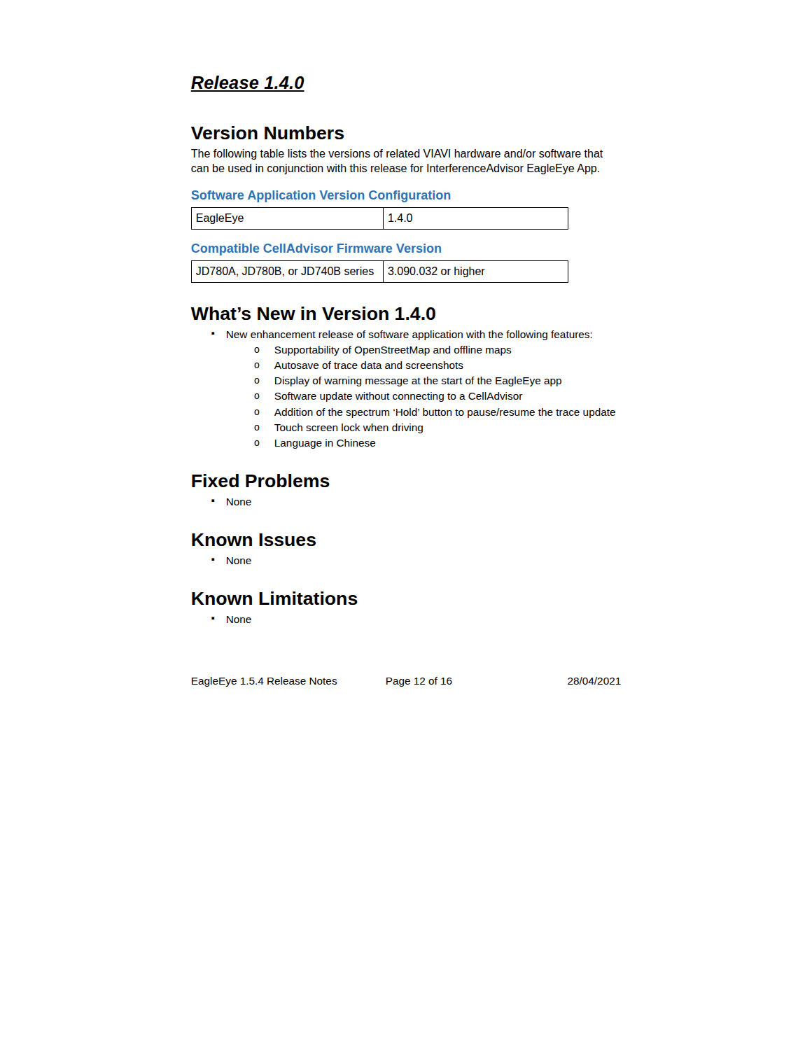Release 1.4.0
Version Numbers
The following table lists the versions of related VIAVI hardware and/or software that can be used in conjunction with this release for InterferenceAdvisor EagleEye App.
Software Application Version Configuration
| EagleEye | 1.4.0 |
Compatible CellAdvisor Firmware Version
| JD780A, JD780B, or JD740B series | 3.090.032 or higher |
What’s New in Version 1.4.0
New enhancement release of software application with the following features:
Supportability of OpenStreetMap and offline maps
Autosave of trace data and screenshots
Display of warning message at the start of the EagleEye app
Software update without connecting to a CellAdvisor
Addition of the spectrum ‘Hold’ button to pause/resume the trace update
Touch screen lock when driving
Language in Chinese
Fixed Problems
None
Known Issues
None
Known Limitations
None
EagleEye 1.5.4 Release Notes
Page 12 of 16
28/04/2021